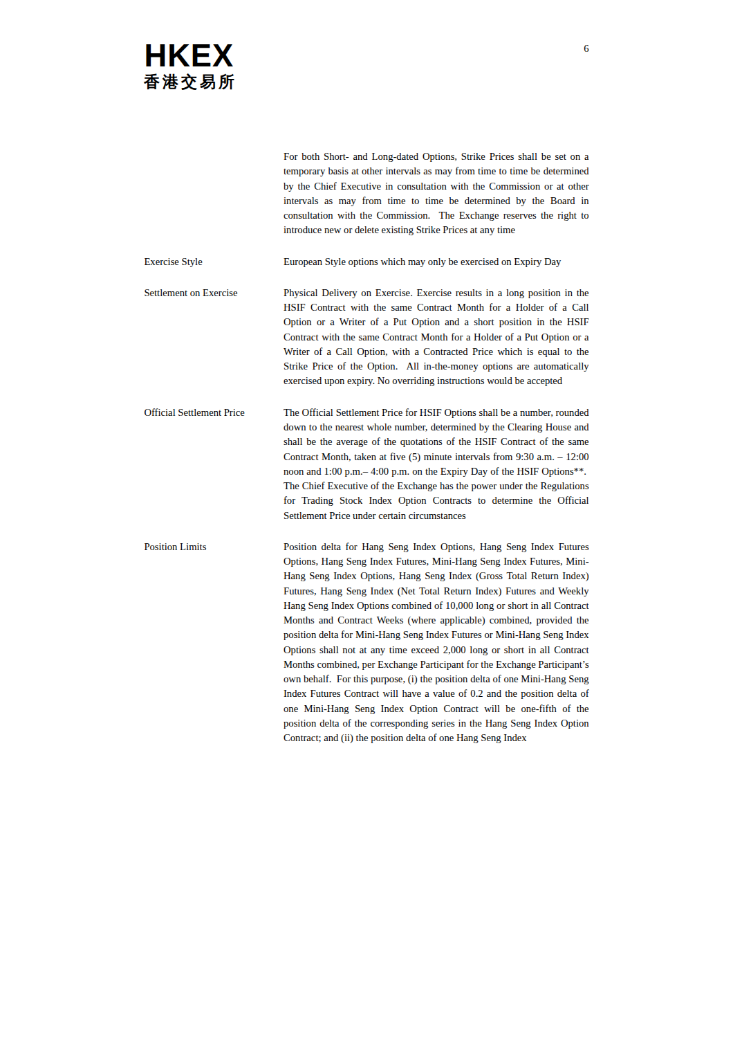HKEX
香港交易所
6
| | For both Short- and Long-dated Options, Strike Prices shall be set on a temporary basis at other intervals as may from time to time be determined by the Chief Executive in consultation with the Commission or at other intervals as may from time to time be determined by the Board in consultation with the Commission. The Exchange reserves the right to introduce new or delete existing Strike Prices at any time |
| Exercise Style | European Style options which may only be exercised on Expiry Day |
| Settlement on Exercise | Physical Delivery on Exercise. Exercise results in a long position in the HSIF Contract with the same Contract Month for a Holder of a Call Option or a Writer of a Put Option and a short position in the HSIF Contract with the same Contract Month for a Holder of a Put Option or a Writer of a Call Option, with a Contracted Price which is equal to the Strike Price of the Option. All in-the-money options are automatically exercised upon expiry. No overriding instructions would be accepted |
| Official Settlement Price | The Official Settlement Price for HSIF Options shall be a number, rounded down to the nearest whole number, determined by the Clearing House and shall be the average of the quotations of the HSIF Contract of the same Contract Month, taken at five (5) minute intervals from 9:30 a.m. – 12:00 noon and 1:00 p.m.– 4:00 p.m. on the Expiry Day of the HSIF Options**. The Chief Executive of the Exchange has the power under the Regulations for Trading Stock Index Option Contracts to determine the Official Settlement Price under certain circumstances |
| Position Limits | Position delta for Hang Seng Index Options, Hang Seng Index Futures Options, Hang Seng Index Futures, Mini-Hang Seng Index Futures, Mini-Hang Seng Index Options, Hang Seng Index (Gross Total Return Index) Futures, Hang Seng Index (Net Total Return Index) Futures and Weekly Hang Seng Index Options combined of 10,000 long or short in all Contract Months and Contract Weeks (where applicable) combined, provided the position delta for Mini-Hang Seng Index Futures or Mini-Hang Seng Index Options shall not at any time exceed 2,000 long or short in all Contract Months combined, per Exchange Participant for the Exchange Participant’s own behalf. For this purpose, (i) the position delta of one Mini-Hang Seng Index Futures Contract will have a value of 0.2 and the position delta of one Mini-Hang Seng Index Option Contract will be one-fifth of the position delta of the corresponding series in the Hang Seng Index Option Contract; and (ii) the position delta of one Hang Seng Index |